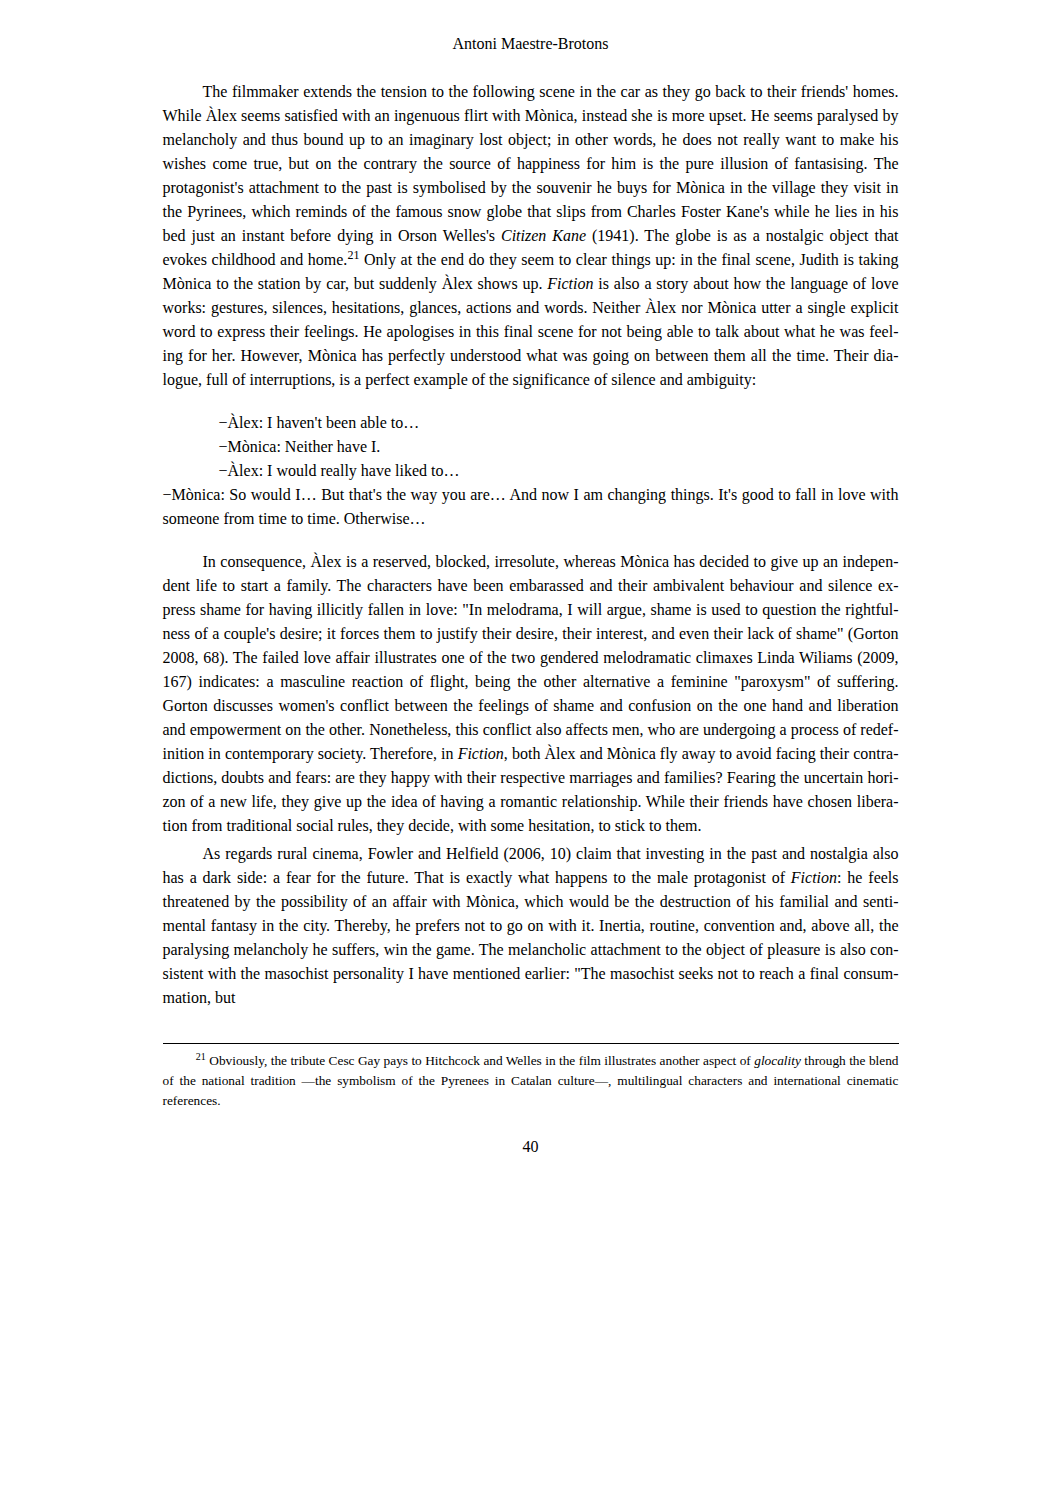Antoni Maestre-Brotons
The filmmaker extends the tension to the following scene in the car as they go back to their friends' homes. While Àlex seems satisfied with an ingenuous flirt with Mònica, instead she is more upset. He seems paralysed by melancholy and thus bound up to an imaginary lost object; in other words, he does not really want to make his wishes come true, but on the contrary the source of happiness for him is the pure illusion of fantasising. The protagonist's attachment to the past is symbolised by the souvenir he buys for Mònica in the village they visit in the Pyrinees, which reminds of the famous snow globe that slips from Charles Foster Kane's while he lies in his bed just an instant before dying in Orson Welles's Citizen Kane (1941). The globe is as a nostalgic object that evokes childhood and home.21 Only at the end do they seem to clear things up: in the final scene, Judith is taking Mònica to the station by car, but suddenly Àlex shows up. Fiction is also a story about how the language of love works: gestures, silences, hesitations, glances, actions and words. Neither Àlex nor Mònica utter a single explicit word to express their feelings. He apologises in this final scene for not being able to talk about what he was feeling for her. However, Mònica has perfectly understood what was going on between them all the time. Their dialogue, full of interruptions, is a perfect example of the significance of silence and ambiguity:
−Àlex: I haven't been able to…
−Mònica: Neither have I.
−Àlex: I would really have liked to…
−Mònica: So would I… But that's the way you are… And now I am changing things. It's good to fall in love with someone from time to time. Otherwise…
In consequence, Àlex is a reserved, blocked, irresolute, whereas Mònica has decided to give up an independent life to start a family. The characters have been embarassed and their ambivalent behaviour and silence express shame for having illicitly fallen in love: "In melodrama, I will argue, shame is used to question the rightfulness of a couple's desire; it forces them to justify their desire, their interest, and even their lack of shame" (Gorton 2008, 68). The failed love affair illustrates one of the two gendered melodramatic climaxes Linda Wiliams (2009, 167) indicates: a masculine reaction of flight, being the other alternative a feminine "paroxysm" of suffering. Gorton discusses women's conflict between the feelings of shame and confusion on the one hand and liberation and empowerment on the other. Nonetheless, this conflict also affects men, who are undergoing a process of redefinition in contemporary society. Therefore, in Fiction, both Àlex and Mònica fly away to avoid facing their contradictions, doubts and fears: are they happy with their respective marriages and families? Fearing the uncertain horizon of a new life, they give up the idea of having a romantic relationship. While their friends have chosen liberation from traditional social rules, they decide, with some hesitation, to stick to them.
As regards rural cinema, Fowler and Helfield (2006, 10) claim that investing in the past and nostalgia also has a dark side: a fear for the future. That is exactly what happens to the male protagonist of Fiction: he feels threatened by the possibility of an affair with Mònica, which would be the destruction of his familial and sentimental fantasy in the city. Thereby, he prefers not to go on with it. Inertia, routine, convention and, above all, the paralysing melancholy he suffers, win the game. The melancholic attachment to the object of pleasure is also consistent with the masochist personality I have mentioned earlier: "The masochist seeks not to reach a final consummation, but
21 Obviously, the tribute Cesc Gay pays to Hitchcock and Welles in the film illustrates another aspect of glocality through the blend of the national tradition —the symbolism of the Pyrenees in Catalan culture—, multilingual characters and international cinematic references.
40